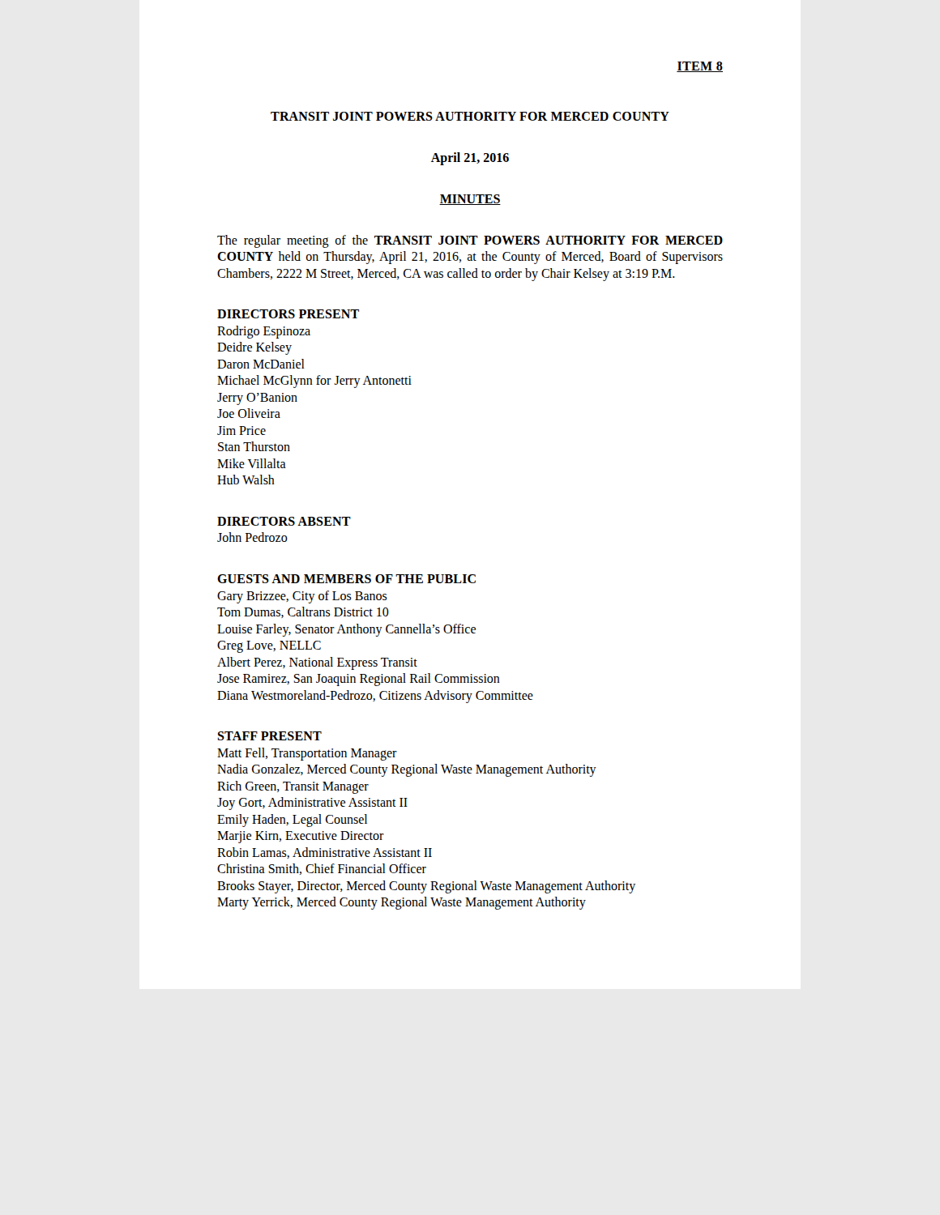ITEM 8
TRANSIT JOINT POWERS AUTHORITY FOR MERCED COUNTY
April 21, 2016
MINUTES
The regular meeting of the TRANSIT JOINT POWERS AUTHORITY FOR MERCED COUNTY held on Thursday, April 21, 2016, at the County of Merced, Board of Supervisors Chambers, 2222 M Street, Merced, CA was called to order by Chair Kelsey at 3:19 P.M.
DIRECTORS PRESENT
Rodrigo Espinoza
Deidre Kelsey
Daron McDaniel
Michael McGlynn for Jerry Antonetti
Jerry O’Banion
Joe Oliveira
Jim Price
Stan Thurston
Mike Villalta
Hub Walsh
DIRECTORS ABSENT
John Pedrozo
GUESTS AND MEMBERS OF THE PUBLIC
Gary Brizzee, City of Los Banos
Tom Dumas, Caltrans District 10
Louise Farley, Senator Anthony Cannella’s Office
Greg Love, NELLC
Albert Perez, National Express Transit
Jose Ramirez, San Joaquin Regional Rail Commission
Diana Westmoreland-Pedrozo, Citizens Advisory Committee
STAFF PRESENT
Matt Fell, Transportation Manager
Nadia Gonzalez, Merced County Regional Waste Management Authority
Rich Green, Transit Manager
Joy Gort, Administrative Assistant II
Emily Haden, Legal Counsel
Marjie Kirn, Executive Director
Robin Lamas, Administrative Assistant II
Christina Smith, Chief Financial Officer
Brooks Stayer, Director, Merced County Regional Waste Management Authority
Marty Yerrick, Merced County Regional Waste Management Authority